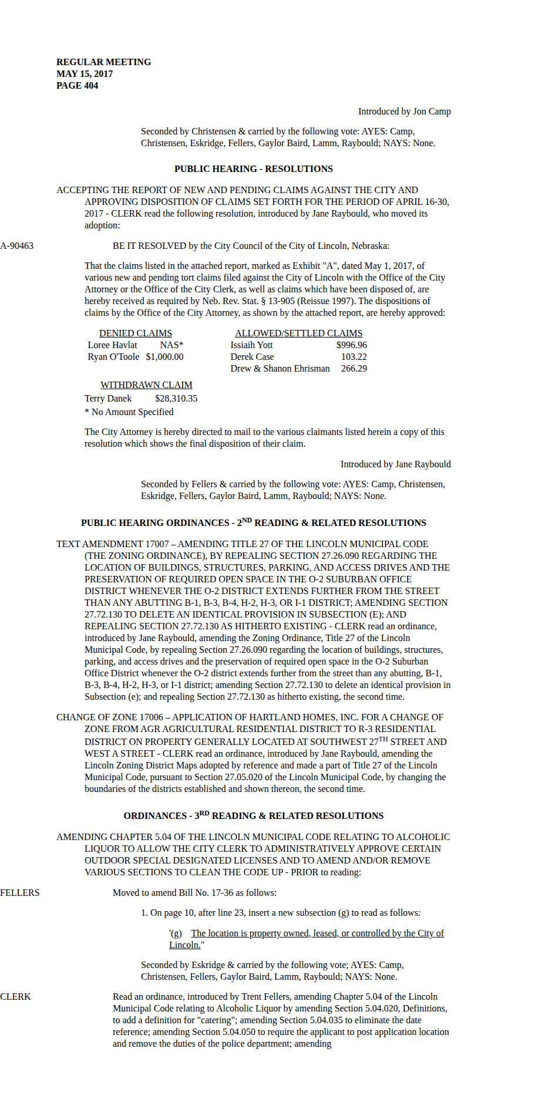REGULAR MEETING
MAY 15, 2017
PAGE 404
Introduced by Jon Camp
Seconded by Christensen & carried by the following vote: AYES: Camp, Christensen, Eskridge, Fellers, Gaylor Baird, Lamm, Raybould; NAYS: None.
PUBLIC HEARING - RESOLUTIONS
ACCEPTING THE REPORT OF NEW AND PENDING CLAIMS AGAINST THE CITY AND APPROVING DISPOSITION OF CLAIMS SET FORTH FOR THE PERIOD OF APRIL 16-30, 2017 - CLERK read the following resolution, introduced by Jane Raybould, who moved its adoption:
A-90463 BE IT RESOLVED by the City Council of the City of Lincoln, Nebraska:
That the claims listed in the attached report, marked as Exhibit "A", dated May 1, 2017, of various new and pending tort claims filed against the City of Lincoln with the Office of the City Attorney or the Office of the City Clerk, as well as claims which have been disposed of, are hereby received as required by Neb. Rev. Stat. § 13-905 (Reissue 1997). The dispositions of claims by the Office of the City Attorney, as shown by the attached report, are hereby approved:
| DENIED CLAIMS | | ALLOWED/SETTLED CLAIMS |
| Loree Havlat | NAS* | | Issiaih Yott | $996.96 |
| Ryan O'Toole | $1,000.00 | | Derek Case | 103.22 |
| | | | Drew & Shanon Ehrisman | 266.29 |
WITHDRAWN CLAIM
Terry Danek $28,310.35
* No Amount Specified
The City Attorney is hereby directed to mail to the various claimants listed herein a copy of this resolution which shows the final disposition of their claim.
Introduced by Jane Raybould
Seconded by Fellers & carried by the following vote: AYES: Camp, Christensen, Eskridge, Fellers, Gaylor Baird, Lamm, Raybould; NAYS: None.
PUBLIC HEARING ORDINANCES - 2ND READING & RELATED RESOLUTIONS
TEXT AMENDMENT 17007 – AMENDING TITLE 27 OF THE LINCOLN MUNICIPAL CODE (THE ZONING ORDINANCE), BY REPEALING SECTION 27.26.090 REGARDING THE LOCATION OF BUILDINGS, STRUCTURES, PARKING, AND ACCESS DRIVES AND THE PRESERVATION OF REQUIRED OPEN SPACE IN THE O-2 SUBURBAN OFFICE DISTRICT WHENEVER THE O-2 DISTRICT EXTENDS FURTHER FROM THE STREET THAN ANY ABUTTING B-1, B-3, B-4, H-2, H-3, OR I-1 DISTRICT; AMENDING SECTION 27.72.130 TO DELETE AN IDENTICAL PROVISION IN SUBSECTION (E); AND REPEALING SECTION 27.72.130 AS HITHERTO EXISTING - CLERK read an ordinance, introduced by Jane Raybould, amending the Zoning Ordinance, Title 27 of the Lincoln Municipal Code, by repealing Section 27.26.090 regarding the location of buildings, structures, parking, and access drives and the preservation of required open space in the O-2 Suburban Office District whenever the O-2 district extends further from the street than any abutting, B-1, B-3, B-4, H-2, H-3, or I-1 district; amending Section 27.72.130 to delete an identical provision in Subsection (e); and repealing Section 27.72.130 as hitherto existing, the second time.
CHANGE OF ZONE 17006 – APPLICATION OF HARTLAND HOMES, INC. FOR A CHANGE OF ZONE FROM AGR AGRICULTURAL RESIDENTIAL DISTRICT TO R-3 RESIDENTIAL DISTRICT ON PROPERTY GENERALLY LOCATED AT SOUTHWEST 27TH STREET AND WEST A STREET - CLERK read an ordinance, introduced by Jane Raybould, amending the Lincoln Zoning District Maps adopted by reference and made a part of Title 27 of the Lincoln Municipal Code, pursuant to Section 27.05.020 of the Lincoln Municipal Code, by changing the boundaries of the districts established and shown thereon, the second time.
ORDINANCES - 3RD READING & RELATED RESOLUTIONS
AMENDING CHAPTER 5.04 OF THE LINCOLN MUNICIPAL CODE RELATING TO ALCOHOLIC LIQUOR TO ALLOW THE CITY CLERK TO ADMINISTRATIVELY APPROVE CERTAIN OUTDOOR SPECIAL DESIGNATED LICENSES AND TO AMEND AND/OR REMOVE VARIOUS SECTIONS TO CLEAN THE CODE UP - PRIOR to reading:
FELLERSMoved to amend Bill No. 17-36 as follows:
1. On page 10, after line 23, insert a new subsection (g) to read as follows:
'(g) The location is property owned, leased, or controlled by the City of Lincoln."
Seconded by Eskridge & carried by the following vote; AYES: Camp, Christensen, Fellers, Gaylor Baird, Lamm, Raybould; NAYS: None.
CLERKRead an ordinance, introduced by Trent Fellers, amending Chapter 5.04 of the Lincoln Municipal Code relating to Alcoholic Liquor by amending Section 5.04.020, Definitions, to add a definition for "catering"; amending Section 5.04.035 to eliminate the date reference; amending Section 5.04.050 to require the applicant to post application location and remove the duties of the police department; amending